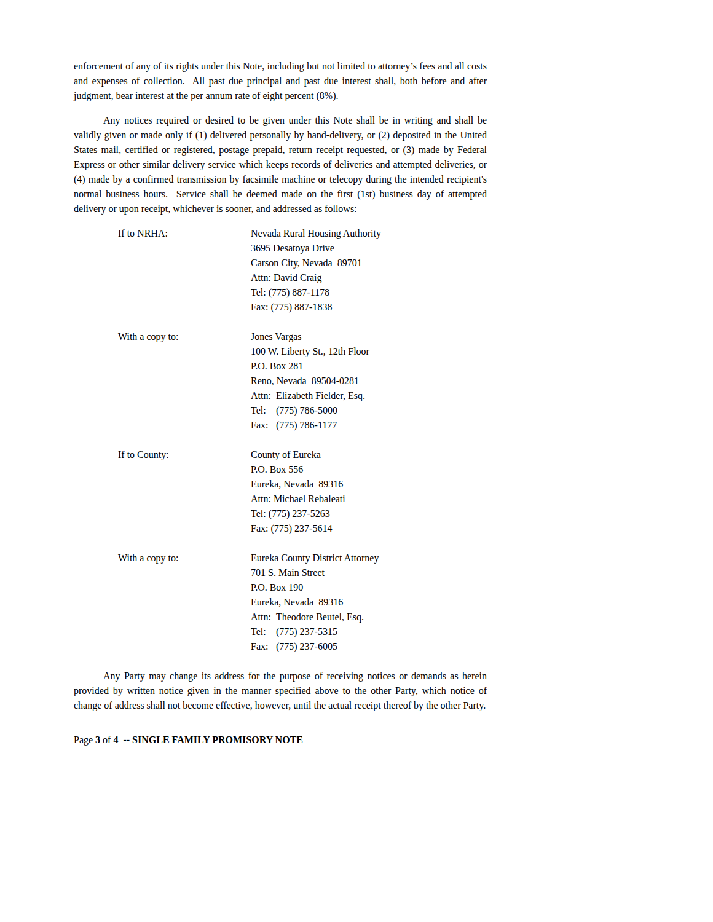enforcement of any of its rights under this Note, including but not limited to attorney’s fees and all costs and expenses of collection. All past due principal and past due interest shall, both before and after judgment, bear interest at the per annum rate of eight percent (8%).
Any notices required or desired to be given under this Note shall be in writing and shall be validly given or made only if (1) delivered personally by hand-delivery, or (2) deposited in the United States mail, certified or registered, postage prepaid, return receipt requested, or (3) made by Federal Express or other similar delivery service which keeps records of deliveries and attempted deliveries, or (4) made by a confirmed transmission by facsimile machine or telecopy during the intended recipient's normal business hours. Service shall be deemed made on the first (1st) business day of attempted delivery or upon receipt, whichever is sooner, and addressed as follows:
| If to NRHA: | Nevada Rural Housing Authority 3695 Desatoya Drive Carson City, Nevada 89701 Attn: David Craig Tel: (775) 887-1178 Fax: (775) 887-1838 |
| With a copy to: | Jones Vargas 100 W. Liberty St., 12th Floor P.O. Box 281 Reno, Nevada 89504-0281 |
| | / Attn: / Elizabeth Fielder, Esq. / / Tel: / (775) 786-5000 / / Fax: / (775) 786-1177 / |
| If to County: | County of Eureka P.O. Box 556 Eureka, Nevada 89316 Attn: Michael Rebaleati Tel: (775) 237-5263 Fax: (775) 237-5614 |
| With a copy to: | Eureka County District Attorney 701 S. Main Street P.O. Box 190 Eureka, Nevada 89316 |
| | / Attn: / Theodore Beutel, Esq. / / Tel: / (775) 237-5315 / / Fax: / (775) 237-6005 / |
Any Party may change its address for the purpose of receiving notices or demands as herein provided by written notice given in the manner specified above to the other Party, which notice of change of address shall not become effective, however, until the actual receipt thereof by the other Party.
Page 3 of 4 -- SINGLE FAMILY PROMISORY NOTE